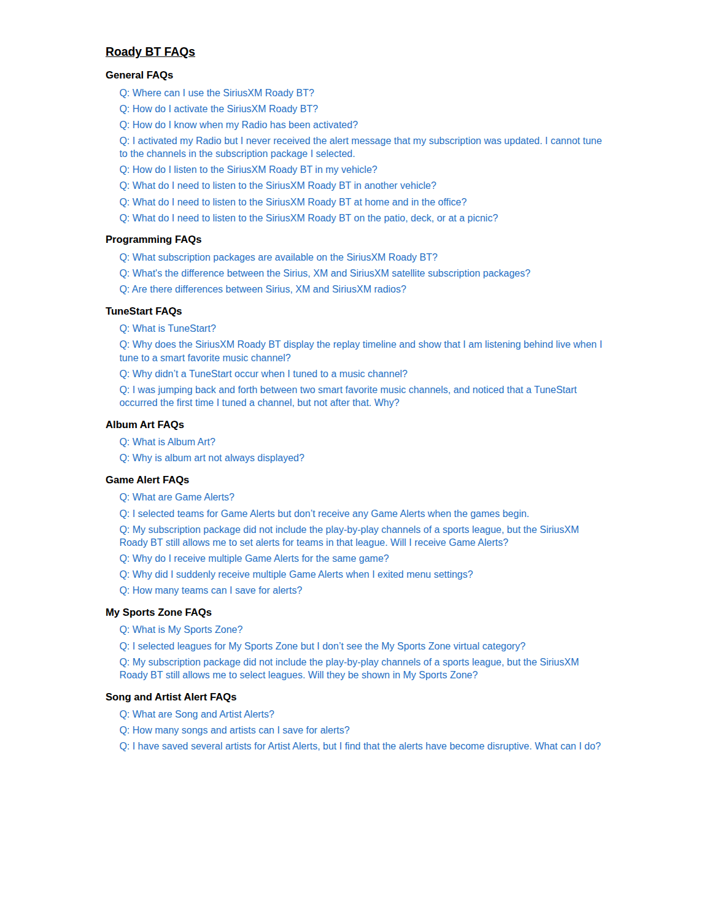Roady BT FAQs
General FAQs
Q: Where can I use the SiriusXM Roady BT?
Q: How do I activate the SiriusXM Roady BT?
Q: How do I know when my Radio has been activated?
Q: I activated my Radio but I never received the alert message that my subscription was updated. I cannot tune to the channels in the subscription package I selected.
Q: How do I listen to the SiriusXM Roady BT in my vehicle?
Q: What do I need to listen to the SiriusXM Roady BT in another vehicle?
Q: What do I need to listen to the SiriusXM Roady BT at home and in the office?
Q: What do I need to listen to the SiriusXM Roady BT on the patio, deck, or at a picnic?
Programming FAQs
Q: What subscription packages are available on the SiriusXM Roady BT?
Q: What's the difference between the Sirius, XM and SiriusXM satellite subscription packages?
Q: Are there differences between Sirius, XM and SiriusXM radios?
TuneStart FAQs
Q: What is TuneStart?
Q: Why does the SiriusXM Roady BT display the replay timeline and show that I am listening behind live when I tune to a smart favorite music channel?
Q: Why didn’t a TuneStart occur when I tuned to a music channel?
Q: I was jumping back and forth between two smart favorite music channels, and noticed that a TuneStart occurred the first time I tuned a channel, but not after that. Why?
Album Art FAQs
Q: What is Album Art?
Q: Why is album art not always displayed?
Game Alert FAQs
Q: What are Game Alerts?
Q: I selected teams for Game Alerts but don’t receive any Game Alerts when the games begin.
Q: My subscription package did not include the play-by-play channels of a sports league, but the SiriusXM Roady BT still allows me to set alerts for teams in that league. Will I receive Game Alerts?
Q: Why do I receive multiple Game Alerts for the same game?
Q: Why did I suddenly receive multiple Game Alerts when I exited menu settings?
Q: How many teams can I save for alerts?
My Sports Zone FAQs
Q: What is My Sports Zone?
Q: I selected leagues for My Sports Zone but I don’t see the My Sports Zone virtual category?
Q: My subscription package did not include the play-by-play channels of a sports league, but the SiriusXM Roady BT still allows me to select leagues. Will they be shown in My Sports Zone?
Song and Artist Alert FAQs
Q: What are Song and Artist Alerts?
Q: How many songs and artists can I save for alerts?
Q: I have saved several artists for Artist Alerts, but I find that the alerts have become disruptive. What can I do?